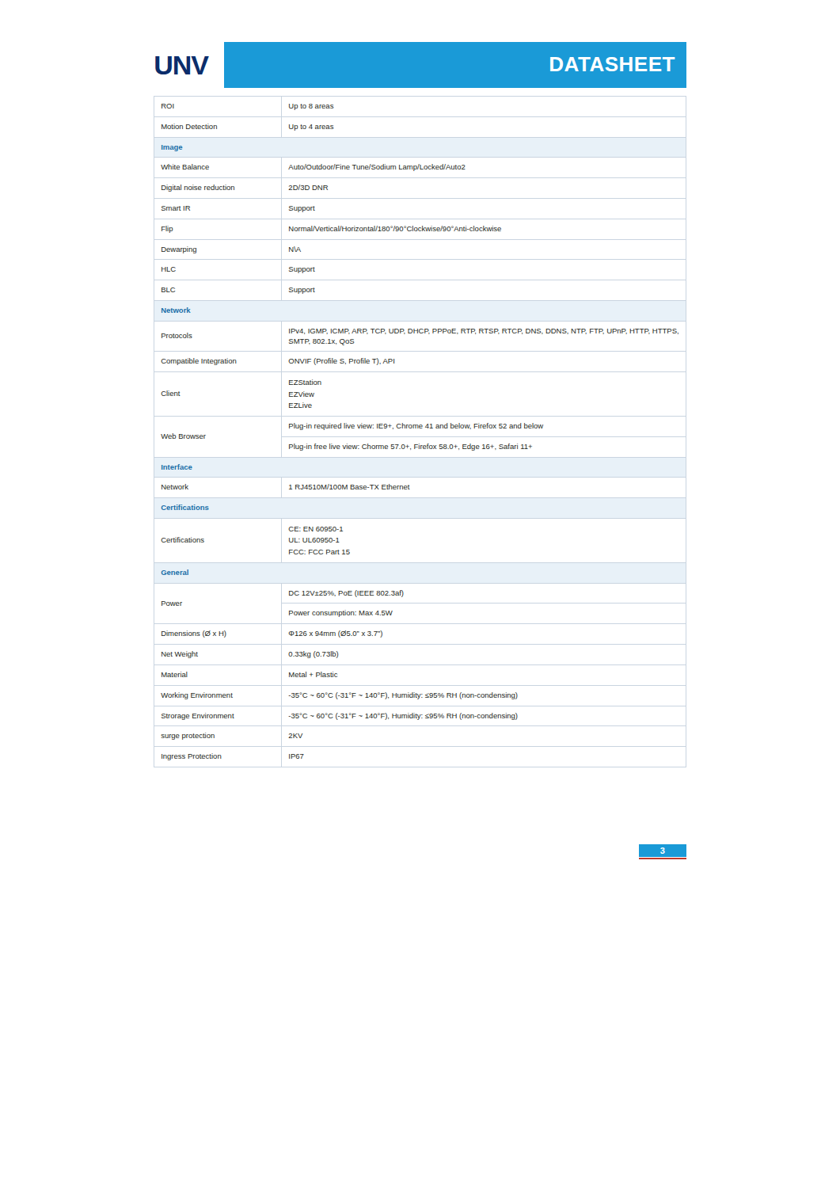UNV
DATASHEET
| ROI | Up to 8 areas |
| Motion Detection | Up to 4 areas |
| Image |
| White Balance | Auto/Outdoor/Fine Tune/Sodium Lamp/Locked/Auto2 |
| Digital noise reduction | 2D/3D DNR |
| Smart IR | Support |
| Flip | Normal/Vertical/Horizontal/180°/90°Clockwise/90°Anti-clockwise |
| Dewarping | N\A |
| HLC | Support |
| BLC | Support |
| Network |
| Protocols | IPv4, IGMP, ICMP, ARP, TCP, UDP, DHCP, PPPoE, RTP, RTSP, RTCP, DNS, DDNS, NTP, FTP, UPnP, HTTP, HTTPS, SMTP, 802.1x, QoS |
| Compatible Integration | ONVIF (Profile S, Profile T), API |
| Client | EZStation EZView EZLive |
| Web Browser | Plug-in required live view: IE9+, Chrome 41 and below, Firefox 52 and below |
| Plug-in free live view: Chorme 57.0+, Firefox 58.0+, Edge 16+, Safari 11+ |
| Interface |
| Network | 1 RJ4510M/100M Base-TX Ethernet |
| Certifications |
| Certifications | CE: EN 60950-1 UL: UL60950-1 FCC: FCC Part 15 |
| General |
| Power | DC 12V±25%, PoE (IEEE 802.3af) |
| Power consumption: Max 4.5W |
| Dimensions (Ø x H) | Φ126 x 94mm (Ø5.0” x 3.7”) |
| Net Weight | 0.33kg (0.73lb) |
| Material | Metal + Plastic |
| Working Environment | -35°C ~ 60°C (-31°F ~ 140°F), Humidity: ≤95% RH (non-condensing) |
| Strorage Environment | -35°C ~ 60°C (-31°F ~ 140°F), Humidity: ≤95% RH (non-condensing) |
| surge protection | 2KV |
| Ingress Protection | IP67 |
3